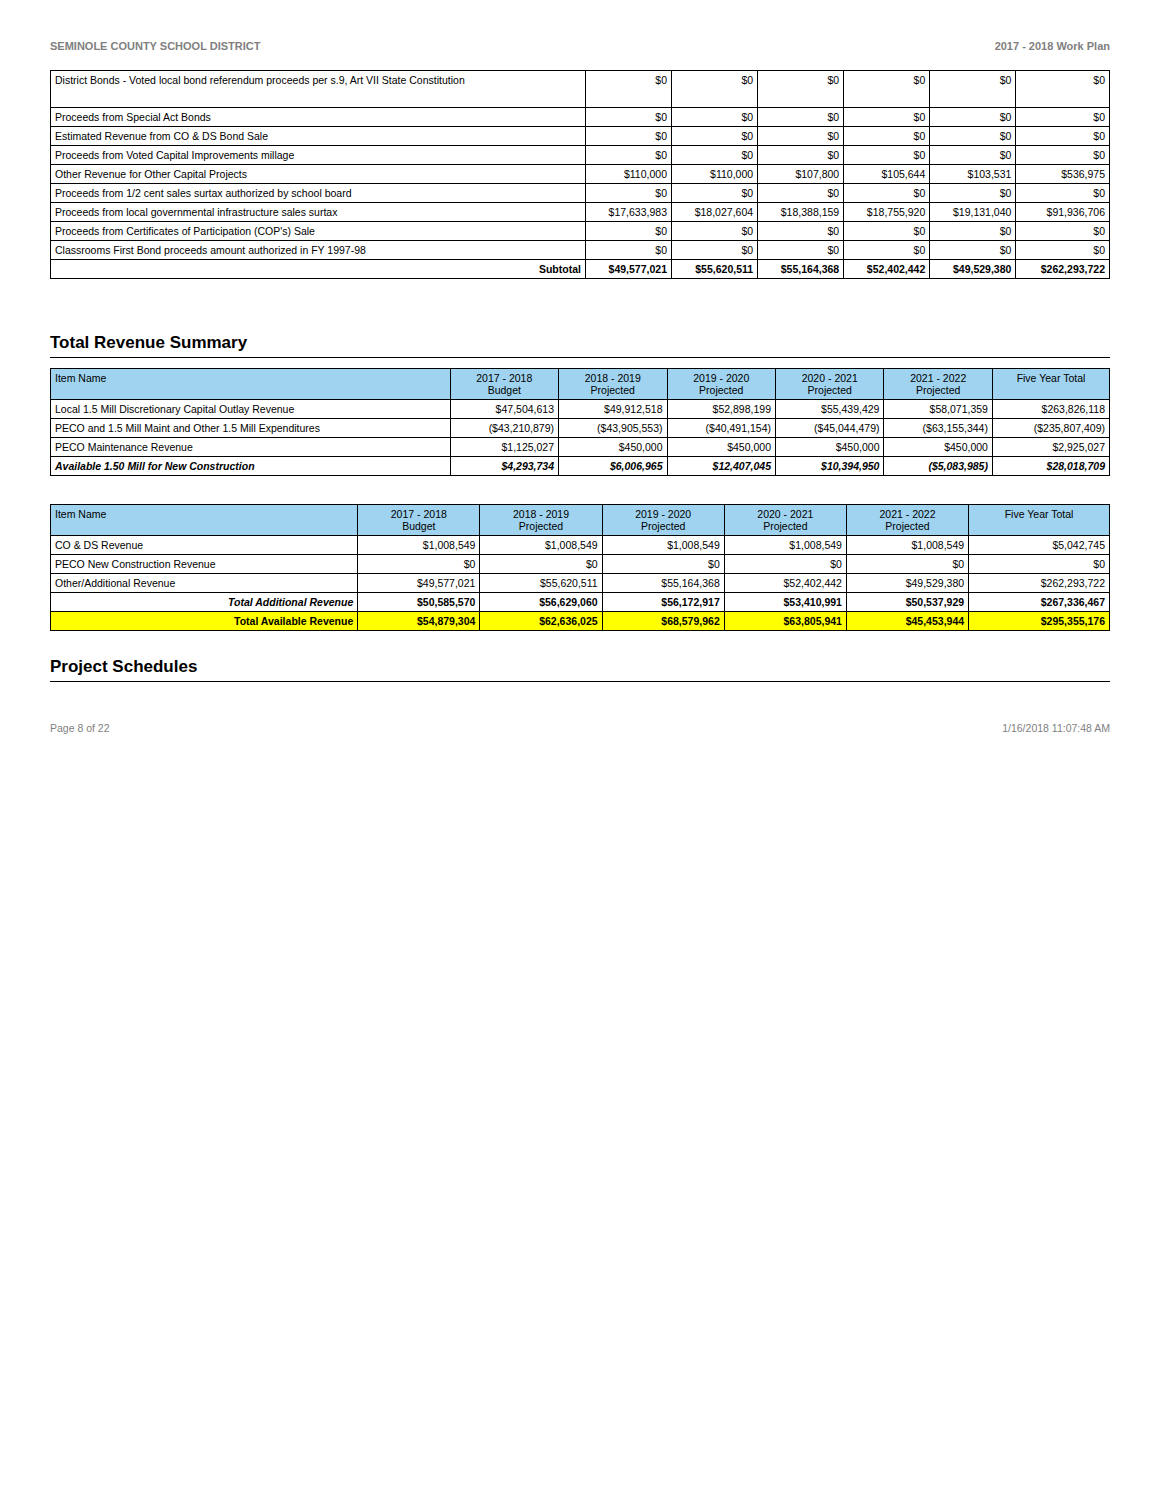SEMINOLE COUNTY SCHOOL DISTRICT
2017 - 2018 Work Plan
| District Bonds - Voted local bond referendum proceeds per s.9, Art VII State Constitution | $0 | $0 | $0 | $0 | $0 | $0 |
| Proceeds from Special Act Bonds | $0 | $0 | $0 | $0 | $0 | $0 |
| Estimated Revenue from CO & DS Bond Sale | $0 | $0 | $0 | $0 | $0 | $0 |
| Proceeds from Voted Capital Improvements millage | $0 | $0 | $0 | $0 | $0 | $0 |
| Other Revenue for Other Capital Projects | $110,000 | $110,000 | $107,800 | $105,644 | $103,531 | $536,975 |
| Proceeds from 1/2 cent sales surtax authorized by school board | $0 | $0 | $0 | $0 | $0 | $0 |
| Proceeds from local governmental infrastructure sales surtax | $17,633,983 | $18,027,604 | $18,388,159 | $18,755,920 | $19,131,040 | $91,936,706 |
| Proceeds from Certificates of Participation (COP's) Sale | $0 | $0 | $0 | $0 | $0 | $0 |
| Classrooms First Bond proceeds amount authorized in FY 1997-98 | $0 | $0 | $0 | $0 | $0 | $0 |
| Subtotal | $49,577,021 | $55,620,511 | $55,164,368 | $52,402,442 | $49,529,380 | $262,293,722 |
Total Revenue Summary
| Item Name | 2017 - 2018 Budget | 2018 - 2019 Projected | 2019 - 2020 Projected | 2020 - 2021 Projected | 2021 - 2022 Projected | Five Year Total |
| --- | --- | --- | --- | --- | --- | --- |
| Local 1.5 Mill Discretionary Capital Outlay Revenue | $47,504,613 | $49,912,518 | $52,898,199 | $55,439,429 | $58,071,359 | $263,826,118 |
| PECO and 1.5 Mill Maint and Other 1.5 Mill Expenditures | ($43,210,879) | ($43,905,553) | ($40,491,154) | ($45,044,479) | ($63,155,344) | ($235,807,409) |
| PECO Maintenance Revenue | $1,125,027 | $450,000 | $450,000 | $450,000 | $450,000 | $2,925,027 |
| Available 1.50 Mill for New Construction | $4,293,734 | $6,006,965 | $12,407,045 | $10,394,950 | ($5,083,985) | $28,018,709 |
| Item Name | 2017 - 2018 Budget | 2018 - 2019 Projected | 2019 - 2020 Projected | 2020 - 2021 Projected | 2021 - 2022 Projected | Five Year Total |
| --- | --- | --- | --- | --- | --- | --- |
| CO & DS Revenue | $1,008,549 | $1,008,549 | $1,008,549 | $1,008,549 | $1,008,549 | $5,042,745 |
| PECO New Construction Revenue | $0 | $0 | $0 | $0 | $0 | $0 |
| Other/Additional Revenue | $49,577,021 | $55,620,511 | $55,164,368 | $52,402,442 | $49,529,380 | $262,293,722 |
| Total Additional Revenue | $50,585,570 | $56,629,060 | $56,172,917 | $53,410,991 | $50,537,929 | $267,336,467 |
| Total Available Revenue | $54,879,304 | $62,636,025 | $68,579,962 | $63,805,941 | $45,453,944 | $295,355,176 |
Project Schedules
Page 8 of 22
1/16/2018 11:07:48 AM